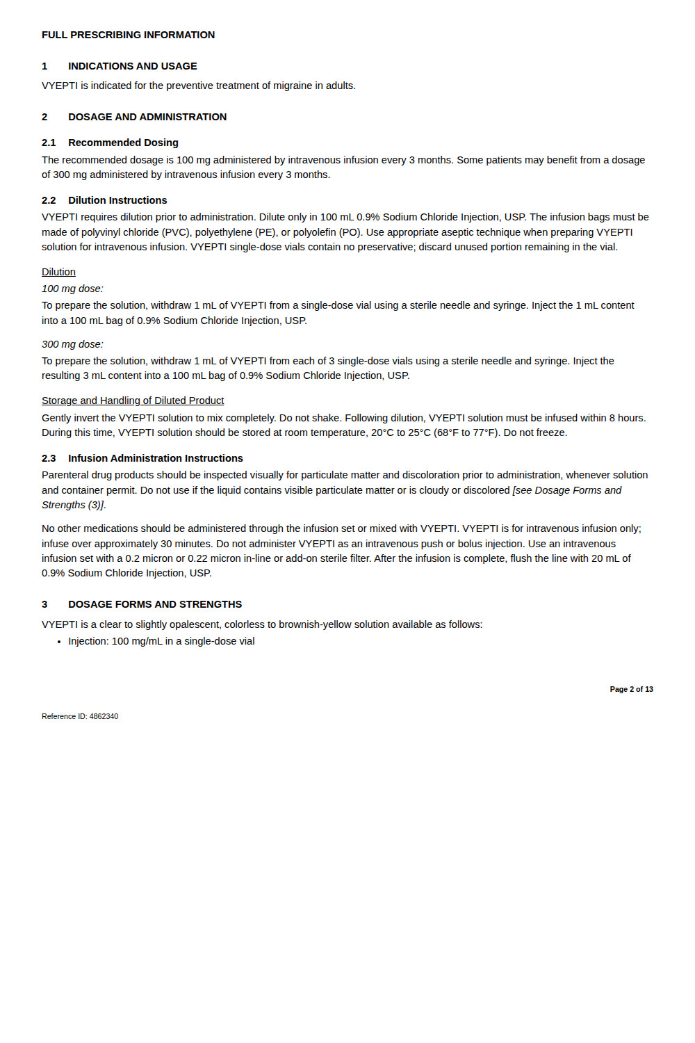FULL PRESCRIBING INFORMATION
1 INDICATIONS AND USAGE
VYEPTI is indicated for the preventive treatment of migraine in adults.
2 DOSAGE AND ADMINISTRATION
2.1 Recommended Dosing
The recommended dosage is 100 mg administered by intravenous infusion every 3 months. Some patients may benefit from a dosage of 300 mg administered by intravenous infusion every 3 months.
2.2 Dilution Instructions
VYEPTI requires dilution prior to administration. Dilute only in 100 mL 0.9% Sodium Chloride Injection, USP. The infusion bags must be made of polyvinyl chloride (PVC), polyethylene (PE), or polyolefin (PO). Use appropriate aseptic technique when preparing VYEPTI solution for intravenous infusion. VYEPTI single-dose vials contain no preservative; discard unused portion remaining in the vial.
Dilution
100 mg dose:
To prepare the solution, withdraw 1 mL of VYEPTI from a single-dose vial using a sterile needle and syringe. Inject the 1 mL content into a 100 mL bag of 0.9% Sodium Chloride Injection, USP.
300 mg dose:
To prepare the solution, withdraw 1 mL of VYEPTI from each of 3 single-dose vials using a sterile needle and syringe. Inject the resulting 3 mL content into a 100 mL bag of 0.9% Sodium Chloride Injection, USP.
Storage and Handling of Diluted Product
Gently invert the VYEPTI solution to mix completely. Do not shake. Following dilution, VYEPTI solution must be infused within 8 hours. During this time, VYEPTI solution should be stored at room temperature, 20°C to 25°C (68°F to 77°F). Do not freeze.
2.3 Infusion Administration Instructions
Parenteral drug products should be inspected visually for particulate matter and discoloration prior to administration, whenever solution and container permit. Do not use if the liquid contains visible particulate matter or is cloudy or discolored [see Dosage Forms and Strengths (3)].
No other medications should be administered through the infusion set or mixed with VYEPTI. VYEPTI is for intravenous infusion only; infuse over approximately 30 minutes. Do not administer VYEPTI as an intravenous push or bolus injection. Use an intravenous infusion set with a 0.2 micron or 0.22 micron in-line or add-on sterile filter. After the infusion is complete, flush the line with 20 mL of 0.9% Sodium Chloride Injection, USP.
3 DOSAGE FORMS AND STRENGTHS
VYEPTI is a clear to slightly opalescent, colorless to brownish-yellow solution available as follows:
Injection: 100 mg/mL in a single-dose vial
Page 2 of 13
Reference ID: 4862340